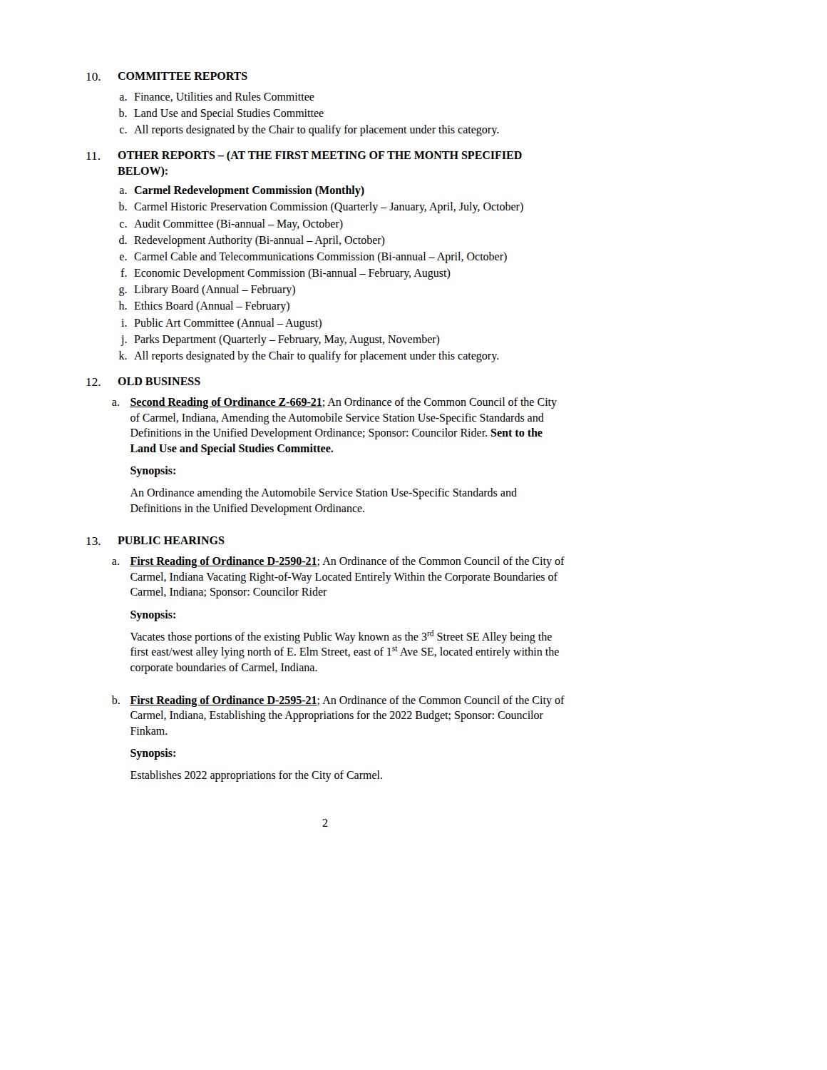10.
Committee Reports
Finance, Utilities and Rules Committee
Land Use and Special Studies Committee
All reports designated by the Chair to qualify for placement under this category.
11.
Other Reports – (at the first meeting of the month specified below):
Carmel Redevelopment Commission (Monthly)
Carmel Historic Preservation Commission (Quarterly – January, April, July, October)
Audit Committee (Bi-annual – May, October)
Redevelopment Authority (Bi-annual – April, October)
Carmel Cable and Telecommunications Commission (Bi-annual – April, October)
Economic Development Commission (Bi-annual – February, August)
Library Board (Annual – February)
Ethics Board (Annual – February)
Public Art Committee (Annual – August)
Parks Department (Quarterly – February, May, August, November)
All reports designated by the Chair to qualify for placement under this category.
12.
Old Business
a.
Second Reading of Ordinance Z-669-21; An Ordinance of the Common Council of the City of Carmel, Indiana, Amending the Automobile Service Station Use-Specific Standards and Definitions in the Unified Development Ordinance; Sponsor: Councilor Rider. Sent to the Land Use and Special Studies Committee.
Synopsis:
An Ordinance amending the Automobile Service Station Use-Specific Standards and Definitions in the Unified Development Ordinance.
13.
Public Hearings
a.
First Reading of Ordinance D-2590-21; An Ordinance of the Common Council of the City of Carmel, Indiana Vacating Right-of-Way Located Entirely Within the Corporate Boundaries of Carmel, Indiana; Sponsor: Councilor Rider
Synopsis:
Vacates those portions of the existing Public Way known as the 3rd Street SE Alley being the first east/west alley lying north of E. Elm Street, east of 1st Ave SE, located entirely within the corporate boundaries of Carmel, Indiana.
b.
First Reading of Ordinance D-2595-21; An Ordinance of the Common Council of the City of Carmel, Indiana, Establishing the Appropriations for the 2022 Budget; Sponsor: Councilor Finkam.
Synopsis:
Establishes 2022 appropriations for the City of Carmel.
2